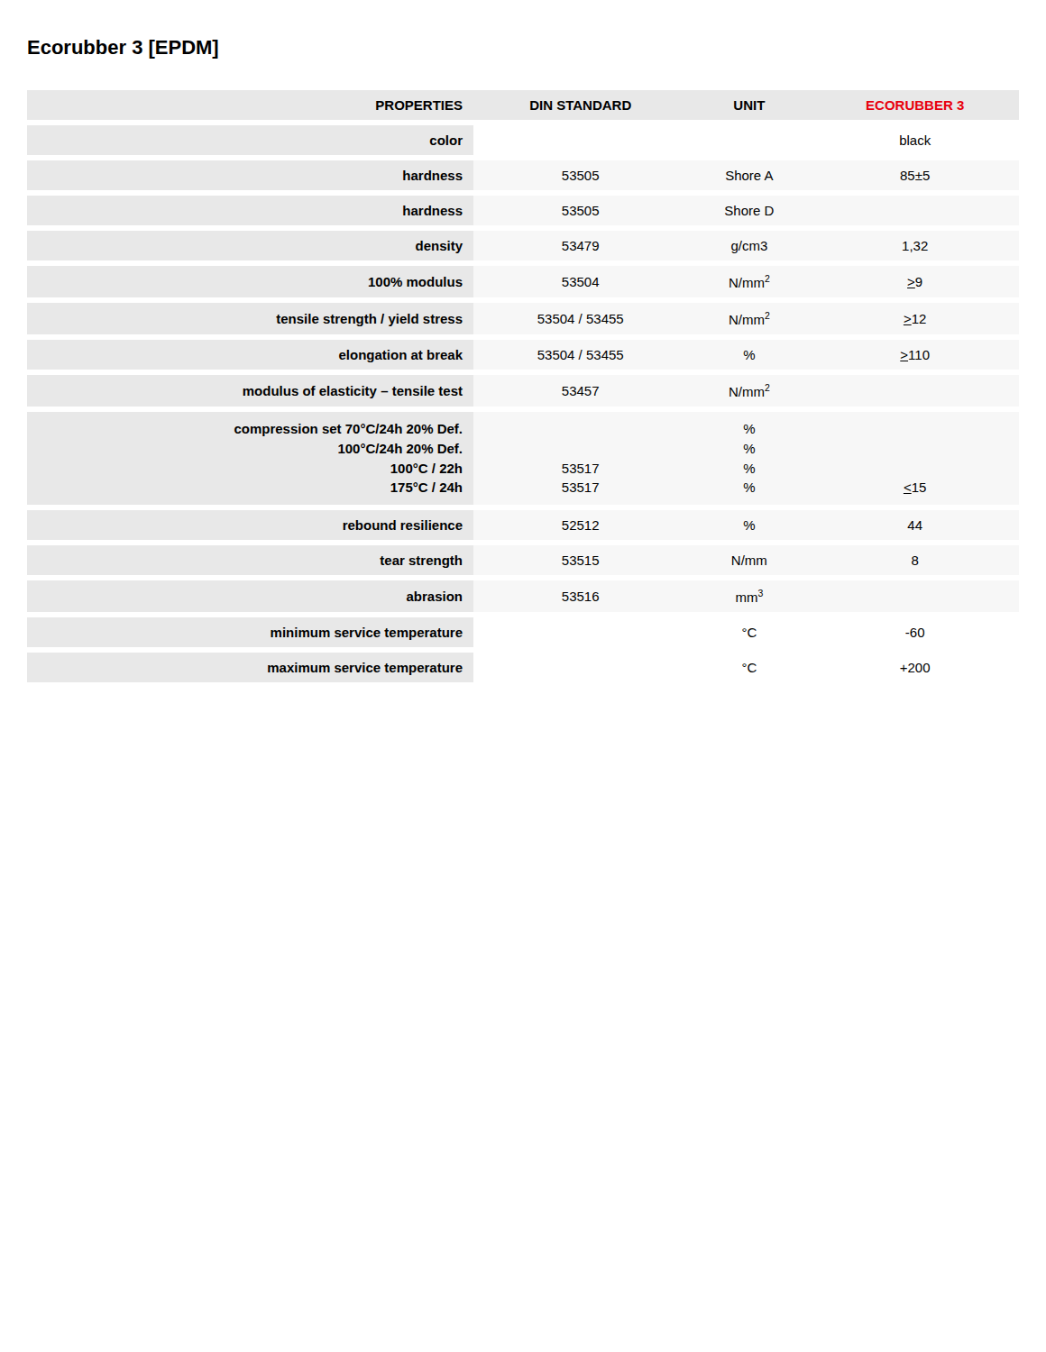Ecorubber 3 [EPDM]
| PROPERTIES | DIN STANDARD | UNIT | ECORUBBER 3 |
| --- | --- | --- | --- |
| color | | | black |
| hardness | 53505 | Shore A | 85±5 |
| hardness | 53505 | Shore D | |
| density | 53479 | g/cm3 | 1,32 |
| 100% modulus | 53504 | N/mm 2 | > 9 |
| tensile strength / yield stress | 53504 / 53455 | N/mm 2 | > 12 |
| elongation at break | 53504 / 53455 | % | > 110 |
| modulus of elasticity – tensile test | 53457 | N/mm 2 | |
| compression set 70°C/24h 20% Def. 100°C/24h 20% Def. 100°C / 22h 175°C / 24h | 53517 53517 | % % % % | < 15 |
| rebound resilience | 52512 | % | 44 |
| tear strength | 53515 | N/mm | 8 |
| abrasion | 53516 | mm 3 | |
| minimum service temperature | | °C | -60 |
| maximum service temperature | | °C | +200 |